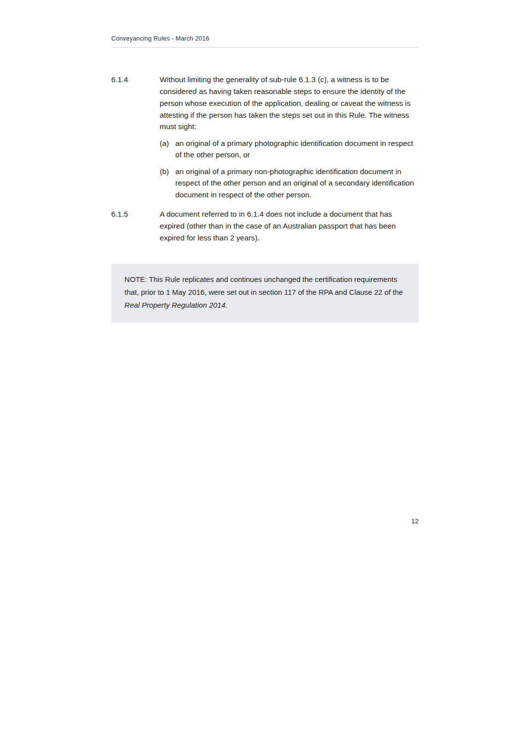Conveyancing Rules - March 2016
6.1.4
Without limiting the generality of sub-rule 6.1.3 (c), a witness is to be considered as having taken reasonable steps to ensure the identity of the person whose execution of the application, dealing or caveat the witness is attesting if the person has taken the steps set out in this Rule. The witness must sight:
(a)
an original of a primary photographic identification document in respect of the other person, or
(b)
an original of a primary non-photographic identification document in respect of the other person and an original of a secondary identification document in respect of the other person.
6.1.5
A document referred to in 6.1.4 does not include a document that has expired (other than in the case of an Australian passport that has been expired for less than 2 years).
NOTE: This Rule replicates and continues unchanged the certification requirements that, prior to 1 May 2016, were set out in section 117 of the RPA and Clause 22 of the Real Property Regulation 2014.
12